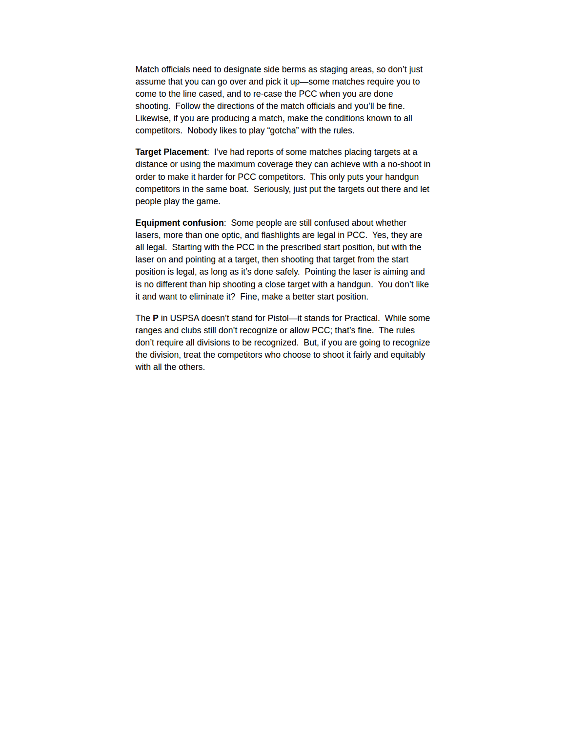Match officials need to designate side berms as staging areas, so don’t just assume that you can go over and pick it up—some matches require you to come to the line cased, and to re-case the PCC when you are done shooting. Follow the directions of the match officials and you’ll be fine. Likewise, if you are producing a match, make the conditions known to all competitors. Nobody likes to play “gotcha” with the rules.
Target Placement: I’ve had reports of some matches placing targets at a distance or using the maximum coverage they can achieve with a no-shoot in order to make it harder for PCC competitors. This only puts your handgun competitors in the same boat. Seriously, just put the targets out there and let people play the game.
Equipment confusion: Some people are still confused about whether lasers, more than one optic, and flashlights are legal in PCC. Yes, they are all legal. Starting with the PCC in the prescribed start position, but with the laser on and pointing at a target, then shooting that target from the start position is legal, as long as it’s done safely. Pointing the laser is aiming and is no different than hip shooting a close target with a handgun. You don’t like it and want to eliminate it? Fine, make a better start position.
The P in USPSA doesn’t stand for Pistol—it stands for Practical. While some ranges and clubs still don’t recognize or allow PCC; that’s fine. The rules don’t require all divisions to be recognized. But, if you are going to recognize the division, treat the competitors who choose to shoot it fairly and equitably with all the others.